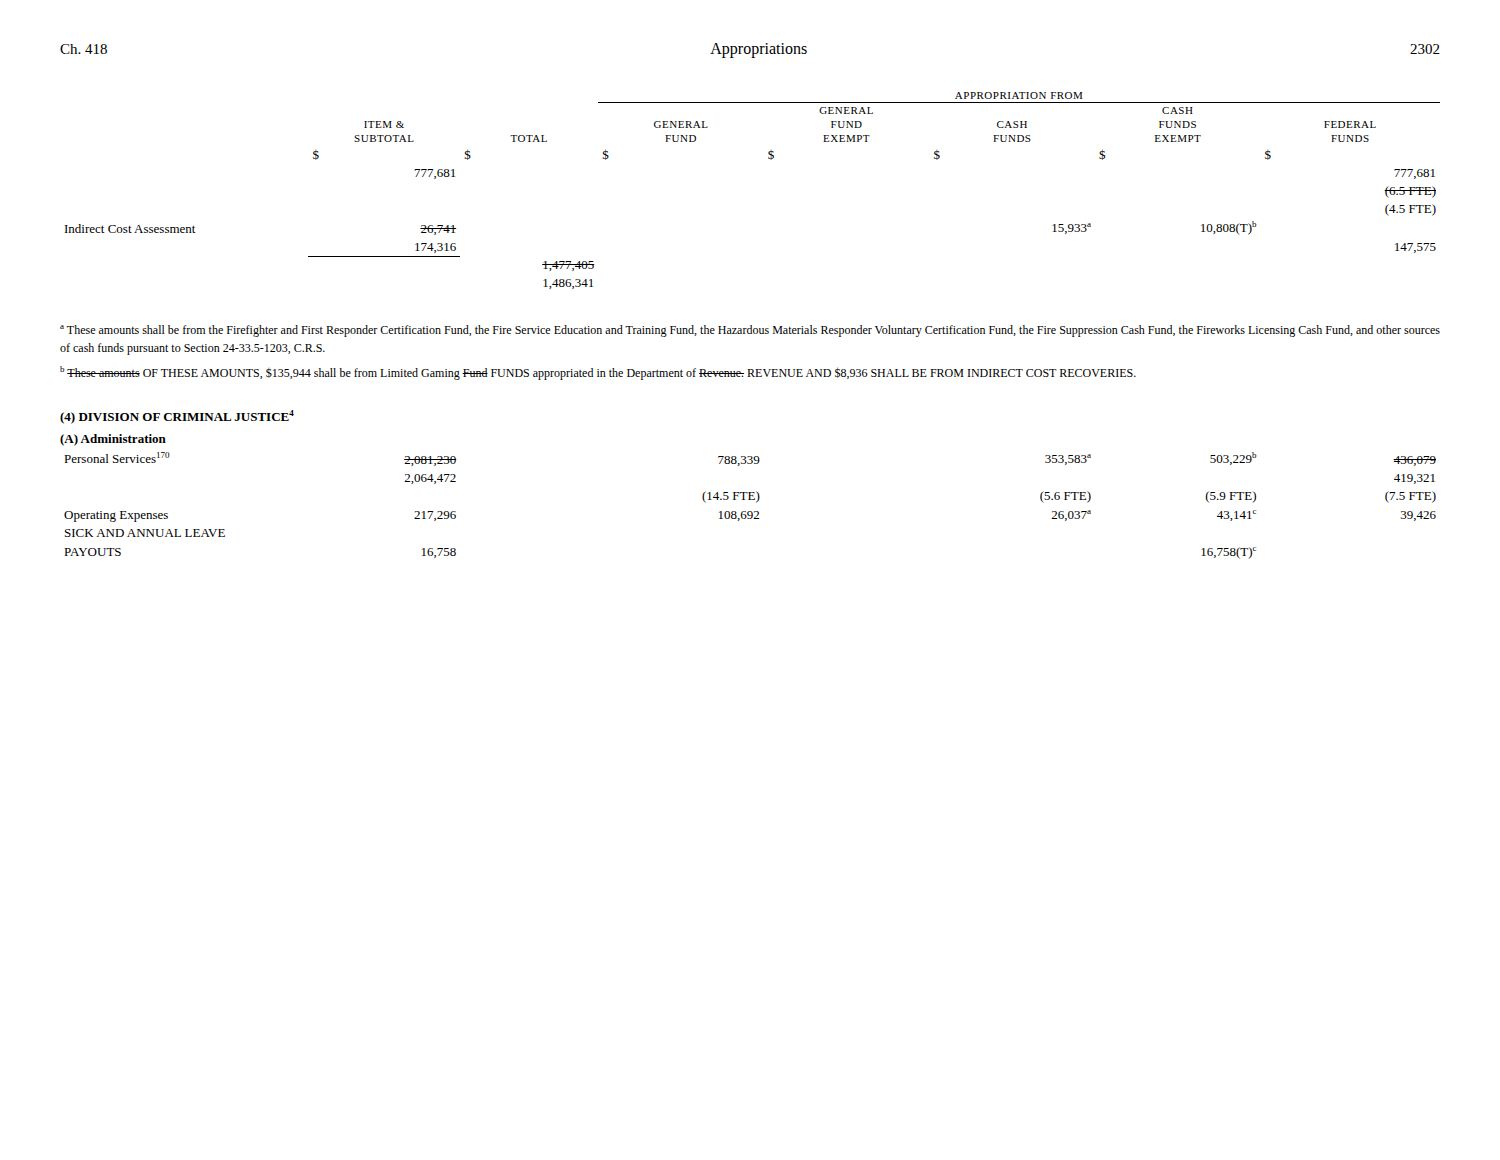Ch. 418
Appropriations
2302
| | | | APPROPRIATION FROM |
| | ITEM & SUBTOTAL | TOTAL | GENERAL FUND | GENERAL FUND EXEMPT | CASH FUNDS | CASH FUNDS EXEMPT | FEDERAL FUNDS |
| | $ | $ | $ | $ | $ | $ | $ |
| | 777,681 | | | | | | 777,681 |
| | | | | | | | (6.5 FTE) |
| | | | | | | | (4.5 FTE) |
| Indirect Cost Assessment | 26,741 | | | | 15,933 a | 10,808(T) b | |
| | 174,316 | | | | | | 147,575 |
| | | 1,477,405 | | | | | |
| | | 1,486,341 | | | | | |
a These amounts shall be from the Firefighter and First Responder Certification Fund, the Fire Service Education and Training Fund, the Hazardous Materials Responder Voluntary Certification Fund, the Fire Suppression Cash Fund, the Fireworks Licensing Cash Fund, and other sources of cash funds pursuant to Section 24-33.5-1203, C.R.S.
b These amounts OF THESE AMOUNTS, $135,944 shall be from Limited Gaming Fund FUNDS appropriated in the Department of Revenue. REVENUE AND $8,936 SHALL BE FROM INDIRECT COST RECOVERIES.
(4) DIVISION OF CRIMINAL JUSTICE4
(A) Administration
| Personal Services 170 | 2,081,230 | | 788,339 | | 353,583 a | 503,229 b | 436,079 |
| | 2,064,472 | | | | | | 419,321 |
| | | | (14.5 FTE) | | (5.6 FTE) | (5.9 FTE) | (7.5 FTE) |
| Operating Expenses | 217,296 | | 108,692 | | 26,037 a | 43,141 c | 39,426 |
| SICK AND ANNUAL LEAVE | | | | | | | |
| PAYOUTS | 16,758 | | | | | 16,758(T) c | |